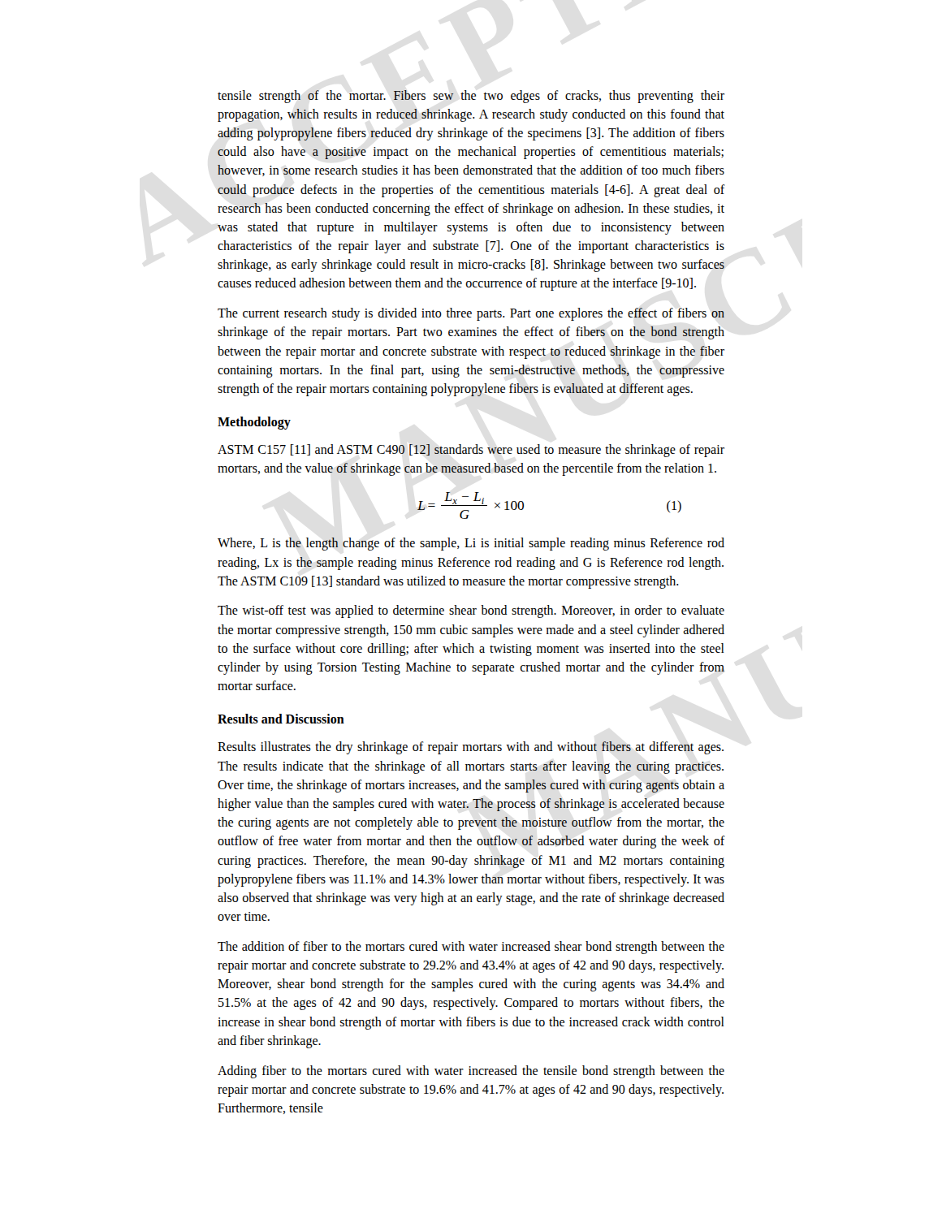ACCEPTED MANUSCRIPT MANUSCRIPT
tensile strength of the mortar. Fibers sew the two edges of cracks, thus preventing their propagation, which results in reduced shrinkage. A research study conducted on this found that adding polypropylene fibers reduced dry shrinkage of the specimens [3]. The addition of fibers could also have a positive impact on the mechanical properties of cementitious materials; however, in some research studies it has been demonstrated that the addition of too much fibers could produce defects in the properties of the cementitious materials [4-6]. A great deal of research has been conducted concerning the effect of shrinkage on adhesion. In these studies, it was stated that rupture in multilayer systems is often due to inconsistency between characteristics of the repair layer and substrate [7]. One of the important characteristics is shrinkage, as early shrinkage could result in micro-cracks [8]. Shrinkage between two surfaces causes reduced adhesion between them and the occurrence of rupture at the interface [9-10].
The current research study is divided into three parts. Part one explores the effect of fibers on shrinkage of the repair mortars. Part two examines the effect of fibers on the bond strength between the repair mortar and concrete substrate with respect to reduced shrinkage in the fiber containing mortars. In the final part, using the semi-destructive methods, the compressive strength of the repair mortars containing polypropylene fibers is evaluated at different ages.
Methodology
ASTM C157 [11] and ASTM C490 [12] standards were used to measure the shrinkage of repair mortars, and the value of shrinkage can be measured based on the percentile from the relation 1.
L = Lx − Li G × 100
(1)
Where, L is the length change of the sample, Li is initial sample reading minus Reference rod reading, Lx is the sample reading minus Reference rod reading and G is Reference rod length. The ASTM C109 [13] standard was utilized to measure the mortar compressive strength.
The wist-off test was applied to determine shear bond strength. Moreover, in order to evaluate the mortar compressive strength, 150 mm cubic samples were made and a steel cylinder adhered to the surface without core drilling; after which a twisting moment was inserted into the steel cylinder by using Torsion Testing Machine to separate crushed mortar and the cylinder from mortar surface.
Results and Discussion
Results illustrates the dry shrinkage of repair mortars with and without fibers at different ages. The results indicate that the shrinkage of all mortars starts after leaving the curing practices. Over time, the shrinkage of mortars increases, and the samples cured with curing agents obtain a higher value than the samples cured with water. The process of shrinkage is accelerated because the curing agents are not completely able to prevent the moisture outflow from the mortar, the outflow of free water from mortar and then the outflow of adsorbed water during the week of curing practices. Therefore, the mean 90-day shrinkage of M1 and M2 mortars containing polypropylene fibers was 11.1% and 14.3% lower than mortar without fibers, respectively. It was also observed that shrinkage was very high at an early stage, and the rate of shrinkage decreased over time.
The addition of fiber to the mortars cured with water increased shear bond strength between the repair mortar and concrete substrate to 29.2% and 43.4% at ages of 42 and 90 days, respectively. Moreover, shear bond strength for the samples cured with the curing agents was 34.4% and 51.5% at the ages of 42 and 90 days, respectively. Compared to mortars without fibers, the increase in shear bond strength of mortar with fibers is due to the increased crack width control and fiber shrinkage.
Adding fiber to the mortars cured with water increased the tensile bond strength between the repair mortar and concrete substrate to 19.6% and 41.7% at ages of 42 and 90 days, respectively. Furthermore, tensile